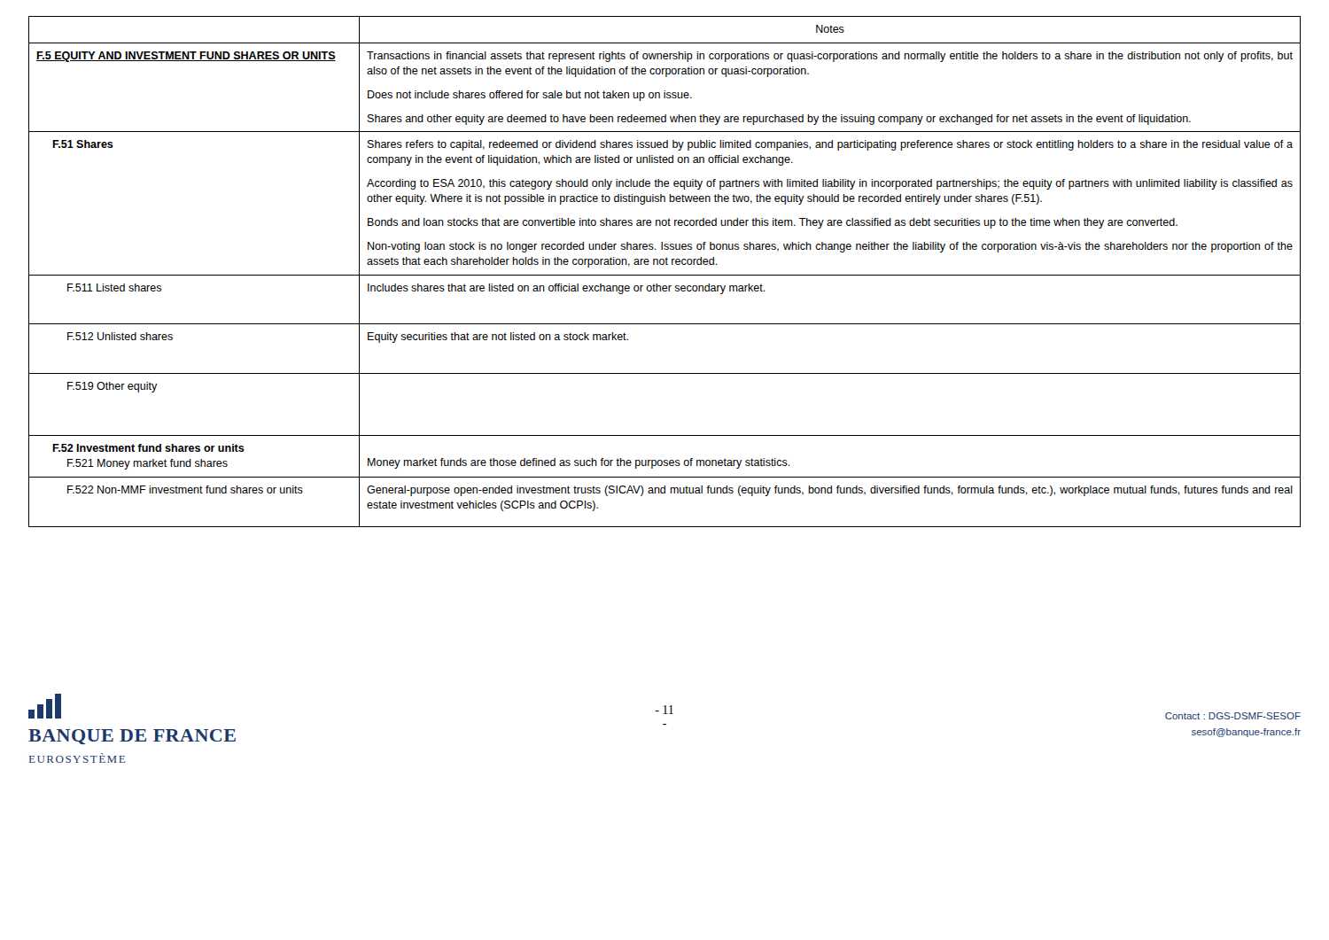| | Notes |
| --- | --- |
| F.5 EQUITY AND INVESTMENT FUND SHARES OR UNITS | Transactions in financial assets that represent rights of ownership in corporations or quasi-corporations and normally entitle the holders to a share in the distribution not only of profits, but also of the net assets in the event of the liquidation of the corporation or quasi-corporation. Does not include shares offered for sale but not taken up on issue. Shares and other equity are deemed to have been redeemed when they are repurchased by the issuing company or exchanged for net assets in the event of liquidation. |
| F.51 Shares | Shares refers to capital, redeemed or dividend shares issued by public limited companies, and participating preference shares or stock entitling holders to a share in the residual value of a company in the event of liquidation, which are listed or unlisted on an official exchange. According to ESA 2010, this category should only include the equity of partners with limited liability in incorporated partnerships; the equity of partners with unlimited liability is classified as other equity. Where it is not possible in practice to distinguish between the two, the equity should be recorded entirely under shares (F.51). Bonds and loan stocks that are convertible into shares are not recorded under this item. They are classified as debt securities up to the time when they are converted. Non-voting loan stock is no longer recorded under shares. Issues of bonus shares, which change neither the liability of the corporation vis-à-vis the shareholders nor the proportion of the assets that each shareholder holds in the corporation, are not recorded. |
| F.511 Listed shares | Includes shares that are listed on an official exchange or other secondary market. |
| F.512 Unlisted shares | Equity securities that are not listed on a stock market. |
| F.519 Other equity | |
| F.52 Investment fund shares or units F.521 Money market fund shares | Money market funds are those defined as such for the purposes of monetary statistics. |
| F.522 Non-MMF investment fund shares or units | General-purpose open-ended investment trusts (SICAV) and mutual funds (equity funds, bond funds, diversified funds, formula funds, etc.), workplace mutual funds, futures funds and real estate investment vehicles (SCPIs and OCPIs). |
BANQUE DE FRANCE
EUROSYSTÈME
- 11
-
Contact : DGS-DSMF-SESOF
sesof@banque-france.fr